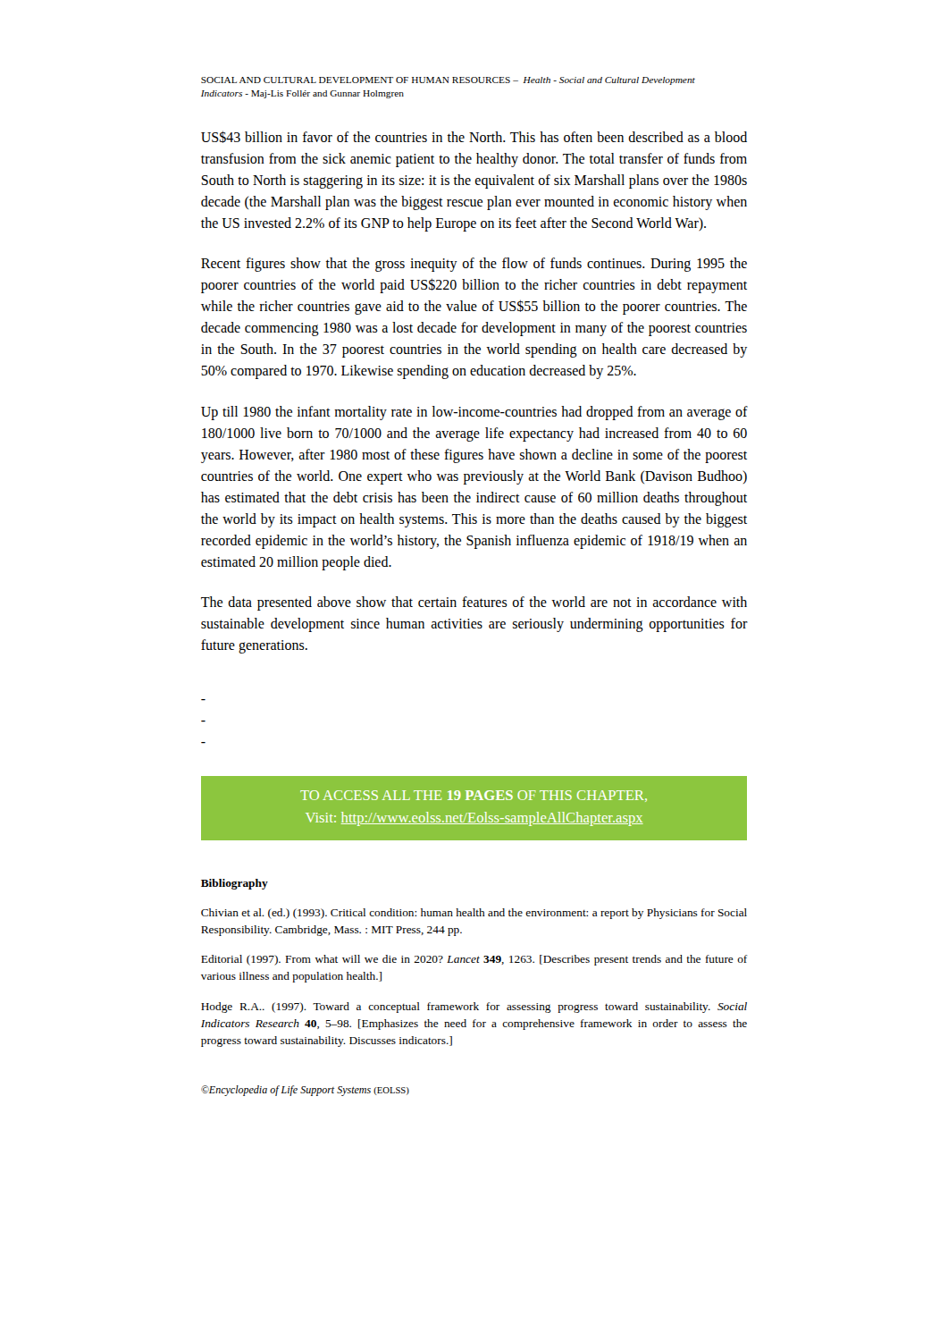SOCIAL AND CULTURAL DEVELOPMENT OF HUMAN RESOURCES – Health - Social and Cultural Development Indicators - Maj-Lis Follér and Gunnar Holmgren
US$43 billion in favor of the countries in the North. This has often been described as a blood transfusion from the sick anemic patient to the healthy donor. The total transfer of funds from South to North is staggering in its size: it is the equivalent of six Marshall plans over the 1980s decade (the Marshall plan was the biggest rescue plan ever mounted in economic history when the US invested 2.2% of its GNP to help Europe on its feet after the Second World War).
Recent figures show that the gross inequity of the flow of funds continues. During 1995 the poorer countries of the world paid US$220 billion to the richer countries in debt repayment while the richer countries gave aid to the value of US$55 billion to the poorer countries. The decade commencing 1980 was a lost decade for development in many of the poorest countries in the South. In the 37 poorest countries in the world spending on health care decreased by 50% compared to 1970. Likewise spending on education decreased by 25%.
Up till 1980 the infant mortality rate in low-income-countries had dropped from an average of 180/1000 live born to 70/1000 and the average life expectancy had increased from 40 to 60 years. However, after 1980 most of these figures have shown a decline in some of the poorest countries of the world. One expert who was previously at the World Bank (Davison Budhoo) has estimated that the debt crisis has been the indirect cause of 60 million deaths throughout the world by its impact on health systems. This is more than the deaths caused by the biggest recorded epidemic in the world’s history, the Spanish influenza epidemic of 1918/19 when an estimated 20 million people died.
The data presented above show that certain features of the world are not in accordance with sustainable development since human activities are seriously undermining opportunities for future generations.
- - -
TO ACCESS ALL THE 19 PAGES OF THIS CHAPTER, Visit: http://www.eolss.net/Eolss-sampleAllChapter.aspx
Bibliography
Chivian et al. (ed.) (1993). Critical condition: human health and the environment: a report by Physicians for Social Responsibility. Cambridge, Mass. : MIT Press, 244 pp.
Editorial (1997). From what will we die in 2020? Lancet 349, 1263. [Describes present trends and the future of various illness and population health.]
Hodge R.A.. (1997). Toward a conceptual framework for assessing progress toward sustainability. Social Indicators Research 40, 5–98. [Emphasizes the need for a comprehensive framework in order to assess the progress toward sustainability. Discusses indicators.]
©Encyclopedia of Life Support Systems (EOLSS)